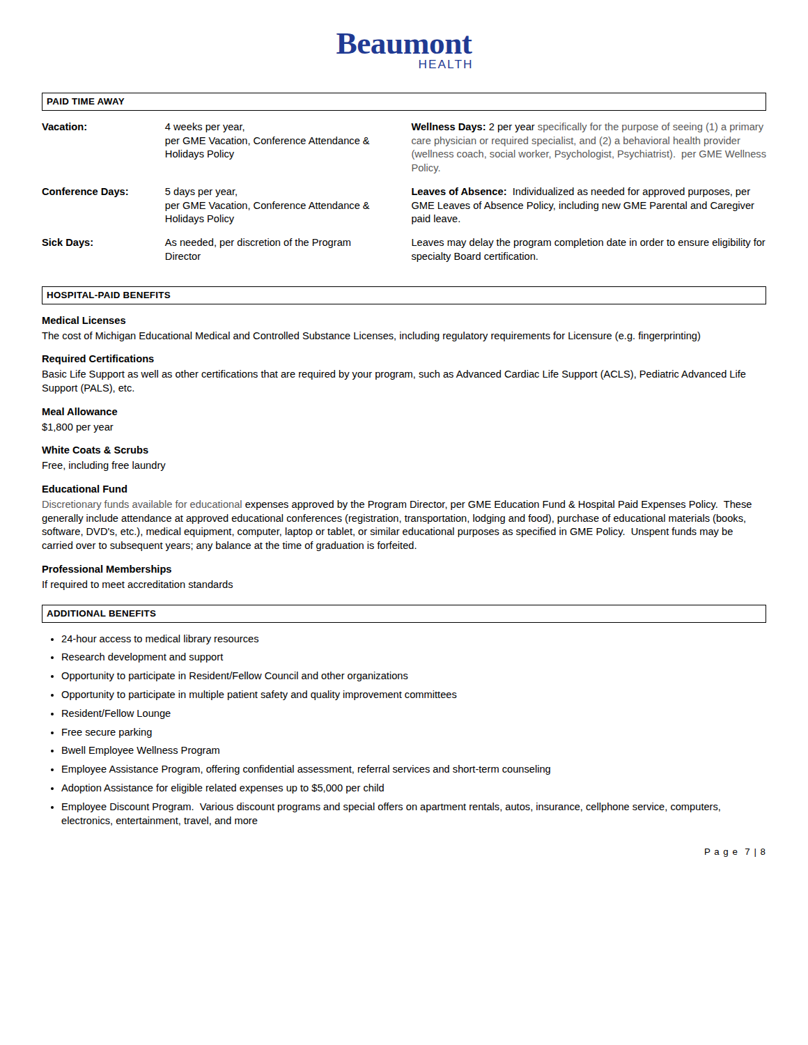Beaumont
HEALTH
PAID TIME AWAY
| Vacation: | 4 weeks per year, per GME Vacation, Conference Attendance & Holidays Policy | | Wellness Days: 2 per year specifically for the purpose of seeing (1) a primary care physician or required specialist, and (2) a behavioral health provider (wellness coach, social worker, Psychologist, Psychiatrist). per GME Wellness Policy. |
| Conference Days: | 5 days per year, per GME Vacation, Conference Attendance & Holidays Policy | | Leaves of Absence: Individualized as needed for approved purposes, per GME Leaves of Absence Policy, including new GME Parental and Caregiver paid leave. |
| Sick Days: | As needed, per discretion of the Program Director | | Leaves may delay the program completion date in order to ensure eligibility for specialty Board certification. |
HOSPITAL-PAID BENEFITS
Medical Licenses
The cost of Michigan Educational Medical and Controlled Substance Licenses, including regulatory requirements for Licensure (e.g. fingerprinting)
Required Certifications
Basic Life Support as well as other certifications that are required by your program, such as Advanced Cardiac Life Support (ACLS), Pediatric Advanced Life Support (PALS), etc.
Meal Allowance
$1,800 per year
White Coats & Scrubs
Free, including free laundry
Educational Fund
Discretionary funds available for educational expenses approved by the Program Director, per GME Education Fund & Hospital Paid Expenses Policy. These generally include attendance at approved educational conferences (registration, transportation, lodging and food), purchase of educational materials (books, software, DVD's, etc.), medical equipment, computer, laptop or tablet, or similar educational purposes as specified in GME Policy. Unspent funds may be carried over to subsequent years; any balance at the time of graduation is forfeited.
Professional Memberships
If required to meet accreditation standards
ADDITIONAL BENEFITS
24-hour access to medical library resources
Research development and support
Opportunity to participate in Resident/Fellow Council and other organizations
Opportunity to participate in multiple patient safety and quality improvement committees
Resident/Fellow Lounge
Free secure parking
Bwell Employee Wellness Program
Employee Assistance Program, offering confidential assessment, referral services and short-term counseling
Adoption Assistance for eligible related expenses up to $5,000 per child
Employee Discount Program. Various discount programs and special offers on apartment rentals, autos, insurance, cellphone service, computers, electronics, entertainment, travel, and more
P a g e 7 | 8